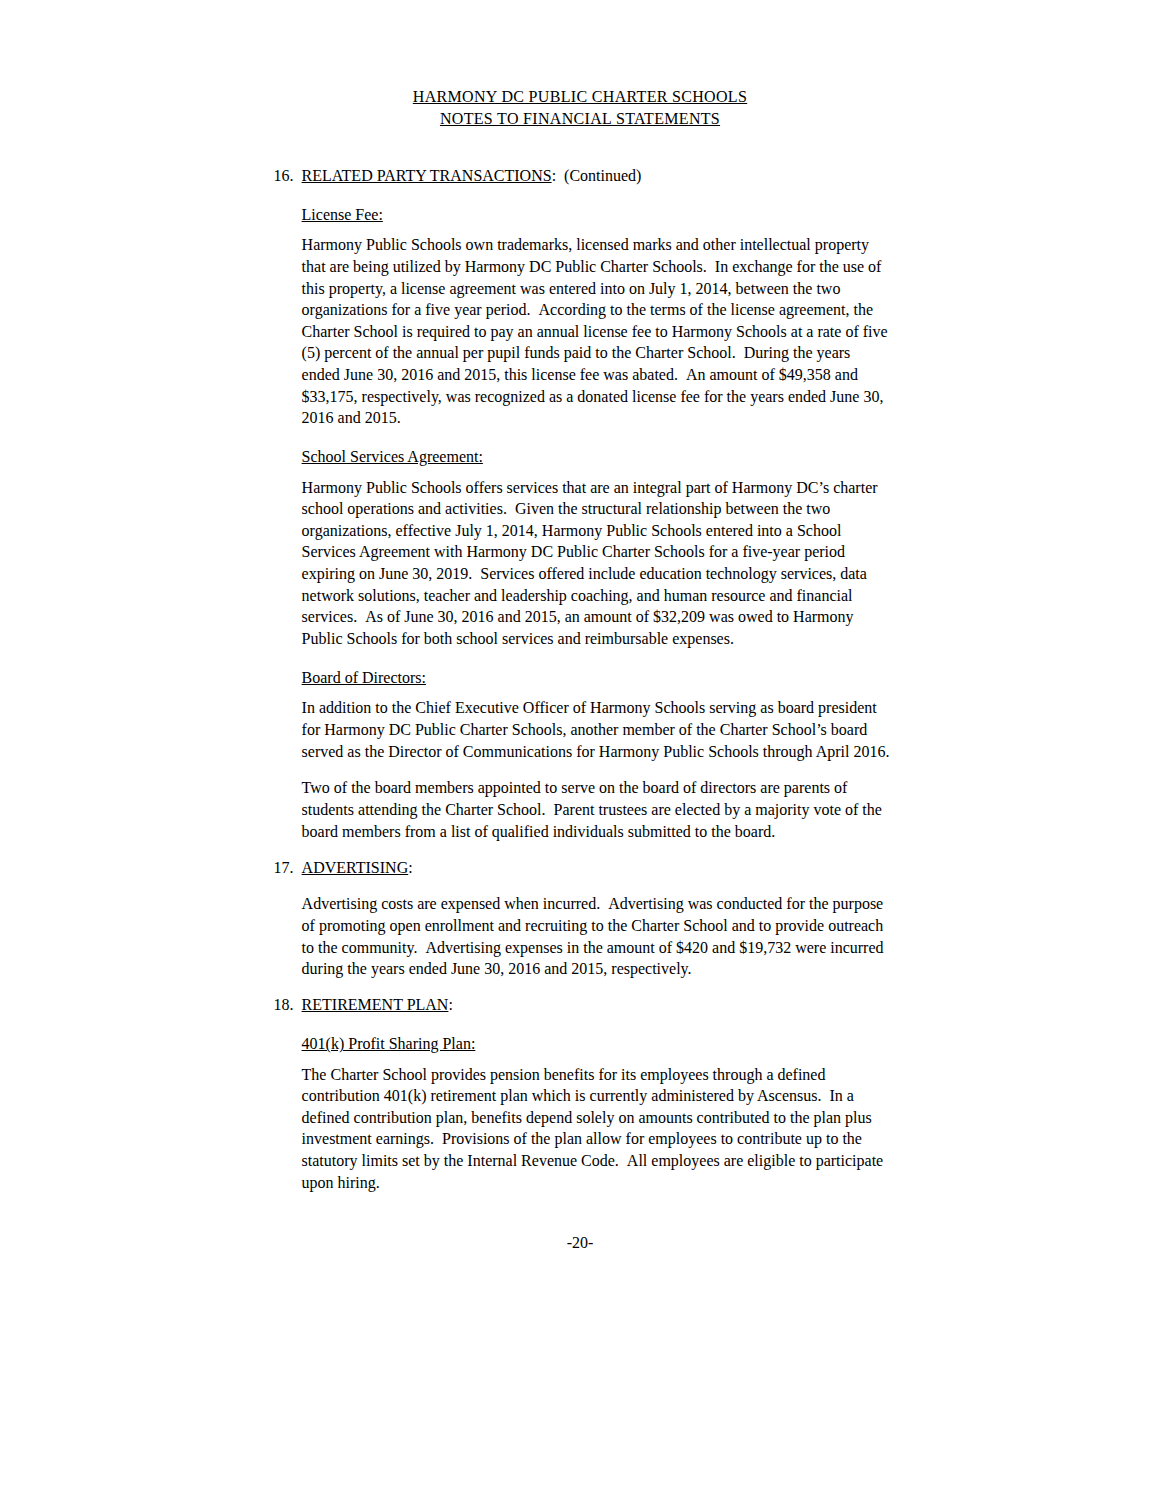HARMONY DC PUBLIC CHARTER SCHOOLS
NOTES TO FINANCIAL STATEMENTS
16.
RELATED PARTY TRANSACTIONS: (Continued)
License Fee:
Harmony Public Schools own trademarks, licensed marks and other intellectual property that are being utilized by Harmony DC Public Charter Schools. In exchange for the use of this property, a license agreement was entered into on July 1, 2014, between the two organizations for a five year period. According to the terms of the license agreement, the Charter School is required to pay an annual license fee to Harmony Schools at a rate of five (5) percent of the annual per pupil funds paid to the Charter School. During the years ended June 30, 2016 and 2015, this license fee was abated. An amount of $49,358 and $33,175, respectively, was recognized as a donated license fee for the years ended June 30, 2016 and 2015.
School Services Agreement:
Harmony Public Schools offers services that are an integral part of Harmony DC’s charter school operations and activities. Given the structural relationship between the two organizations, effective July 1, 2014, Harmony Public Schools entered into a School Services Agreement with Harmony DC Public Charter Schools for a five-year period expiring on June 30, 2019. Services offered include education technology services, data network solutions, teacher and leadership coaching, and human resource and financial services. As of June 30, 2016 and 2015, an amount of $32,209 was owed to Harmony Public Schools for both school services and reimbursable expenses.
Board of Directors:
In addition to the Chief Executive Officer of Harmony Schools serving as board president for Harmony DC Public Charter Schools, another member of the Charter School’s board served as the Director of Communications for Harmony Public Schools through April 2016.
Two of the board members appointed to serve on the board of directors are parents of students attending the Charter School. Parent trustees are elected by a majority vote of the board members from a list of qualified individuals submitted to the board.
17.
ADVERTISING:
Advertising costs are expensed when incurred. Advertising was conducted for the purpose of promoting open enrollment and recruiting to the Charter School and to provide outreach to the community. Advertising expenses in the amount of $420 and $19,732 were incurred during the years ended June 30, 2016 and 2015, respectively.
18.
RETIREMENT PLAN:
401(k) Profit Sharing Plan:
The Charter School provides pension benefits for its employees through a defined contribution 401(k) retirement plan which is currently administered by Ascensus. In a defined contribution plan, benefits depend solely on amounts contributed to the plan plus investment earnings. Provisions of the plan allow for employees to contribute up to the statutory limits set by the Internal Revenue Code. All employees are eligible to participate upon hiring.
-20-